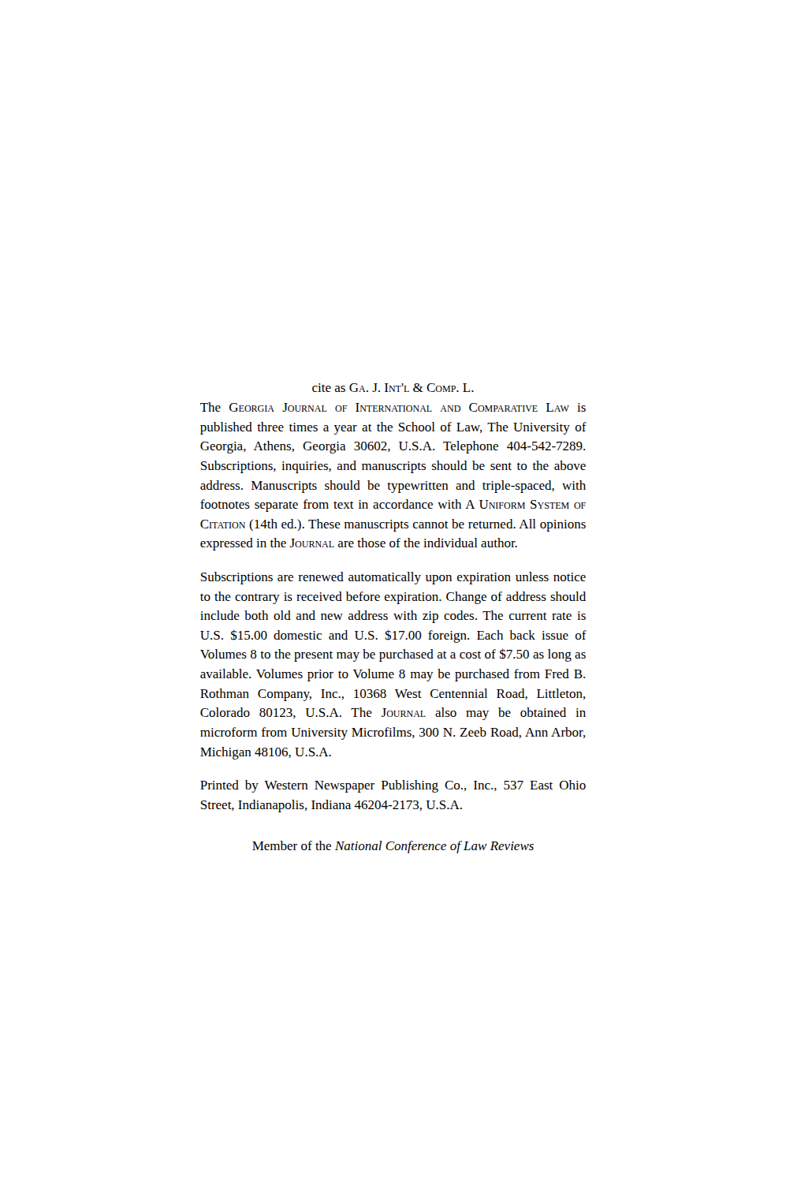cite as Ga. J. Int'l & Comp. L.
The Georgia Journal of International and Comparative Law is published three times a year at the School of Law, The University of Georgia, Athens, Georgia 30602, U.S.A. Telephone 404-542-7289. Subscriptions, inquiries, and manuscripts should be sent to the above address. Manuscripts should be typewritten and triple-spaced, with footnotes separate from text in accordance with A Uniform System of Citation (14th ed.). These manuscripts cannot be returned. All opinions expressed in the Journal are those of the individual author.
Subscriptions are renewed automatically upon expiration unless notice to the contrary is received before expiration. Change of address should include both old and new address with zip codes. The current rate is U.S. $15.00 domestic and U.S. $17.00 foreign. Each back issue of Volumes 8 to the present may be purchased at a cost of $7.50 as long as available. Volumes prior to Volume 8 may be purchased from Fred B. Rothman Company, Inc., 10368 West Centennial Road, Littleton, Colorado 80123, U.S.A. The Journal also may be obtained in microform from University Microfilms, 300 N. Zeeb Road, Ann Arbor, Michigan 48106, U.S.A.
Printed by Western Newspaper Publishing Co., Inc., 537 East Ohio Street, Indianapolis, Indiana 46204-2173, U.S.A.
Member of the National Conference of Law Reviews